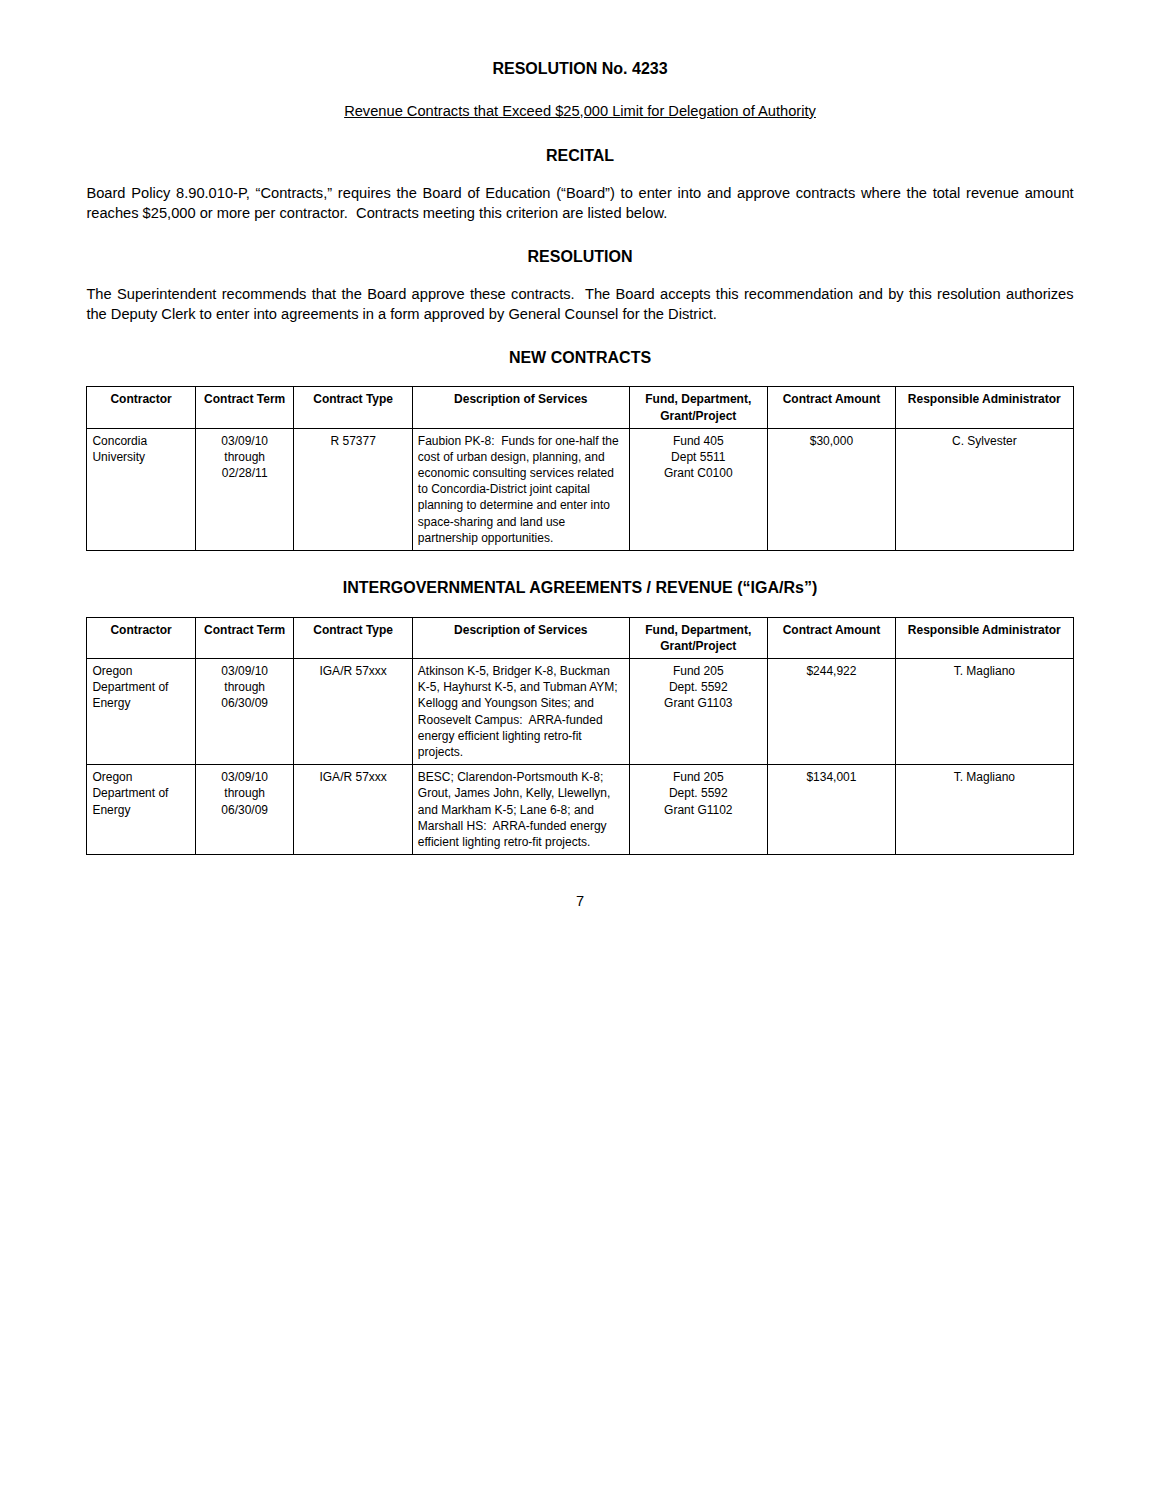RESOLUTION No. 4233
Revenue Contracts that Exceed $25,000 Limit for Delegation of Authority
RECITAL
Board Policy 8.90.010-P, “Contracts,” requires the Board of Education (“Board”) to enter into and approve contracts where the total revenue amount reaches $25,000 or more per contractor. Contracts meeting this criterion are listed below.
RESOLUTION
The Superintendent recommends that the Board approve these contracts. The Board accepts this recommendation and by this resolution authorizes the Deputy Clerk to enter into agreements in a form approved by General Counsel for the District.
NEW CONTRACTS
| Contractor | Contract Term | Contract Type | Description of Services | Fund, Department, Grant/Project | Contract Amount | Responsible Administrator |
| --- | --- | --- | --- | --- | --- | --- |
| Concordia University | 03/09/10 through 02/28/11 | R 57377 | Faubion PK-8: Funds for one-half the cost of urban design, planning, and economic consulting services related to Concordia-District joint capital planning to determine and enter into space-sharing and land use partnership opportunities. | Fund 405 Dept 5511 Grant C0100 | $30,000 | C. Sylvester |
INTERGOVERNMENTAL AGREEMENTS / REVENUE (“IGA/Rs”)
| Contractor | Contract Term | Contract Type | Description of Services | Fund, Department, Grant/Project | Contract Amount | Responsible Administrator |
| --- | --- | --- | --- | --- | --- | --- |
| Oregon Department of Energy | 03/09/10 through 06/30/09 | IGA/R 57xxx | Atkinson K-5, Bridger K-8, Buckman K-5, Hayhurst K-5, and Tubman AYM; Kellogg and Youngson Sites; and Roosevelt Campus: ARRA-funded energy efficient lighting retro-fit projects. | Fund 205 Dept. 5592 Grant G1103 | $244,922 | T. Magliano |
| Oregon Department of Energy | 03/09/10 through 06/30/09 | IGA/R 57xxx | BESC; Clarendon-Portsmouth K-8; Grout, James John, Kelly, Llewellyn, and Markham K-5; Lane 6-8; and Marshall HS: ARRA-funded energy efficient lighting retro-fit projects. | Fund 205 Dept. 5592 Grant G1102 | $134,001 | T. Magliano |
7